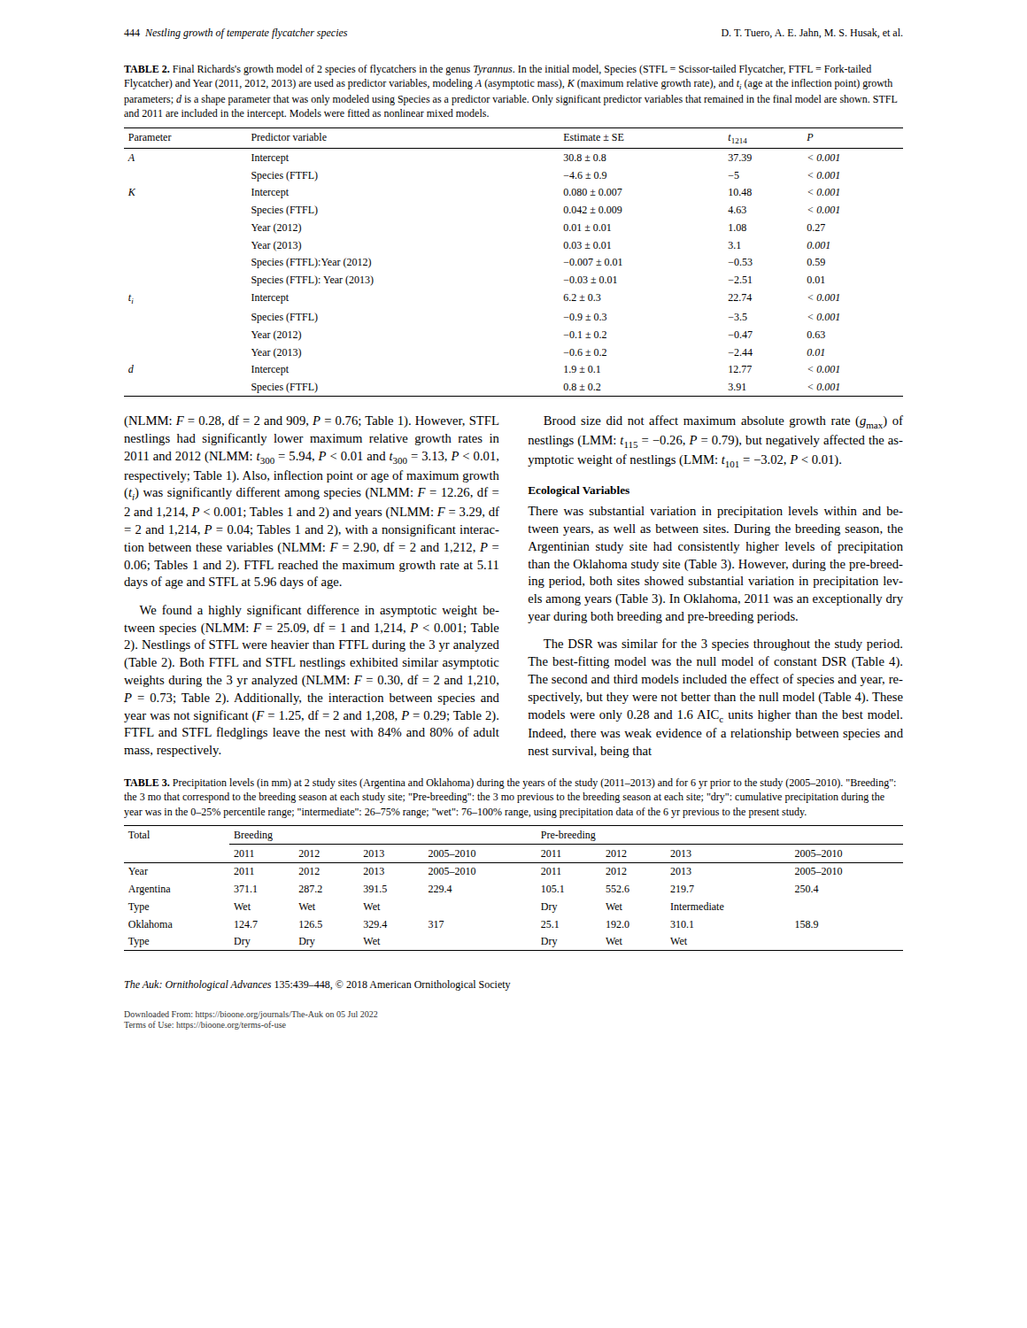444 Nestling growth of temperate flycatcher species
D. T. Tuero, A. E. Jahn, M. S. Husak, et al.
TABLE 2. Final Richards's growth model of 2 species of flycatchers in the genus Tyrannus . In the initial model, Species (STFL = Scissor-tailed Flycatcher, FTFL = Fork-tailed Flycatcher) and Year (2011, 2012, 2013) are used as predictor variables, modeling A (asymptotic mass), K (maximum relative growth rate), and t i (age at the inflection point) growth parameters; d is a shape parameter that was only modeled using Species as a predictor variable. Only significant predictor variables that remained in the final model are shown. STFL and 2011 are included in the intercept. Models were fitted as nonlinear mixed models.
| Parameter | Predictor variable | Estimate ± SE | t 1214 | P |
| --- | --- | --- | --- | --- |
| A | Intercept | 30.8 ± 0.8 | 37.39 | < 0.001 |
| | Species (FTFL) | −4.6 ± 0.9 | −5 | < 0.001 |
| K | Intercept | 0.080 ± 0.007 | 10.48 | < 0.001 |
| | Species (FTFL) | 0.042 ± 0.009 | 4.63 | < 0.001 |
| | Year (2012) | 0.01 ± 0.01 | 1.08 | 0.27 |
| | Year (2013) | 0.03 ± 0.01 | 3.1 | 0.001 |
| | Species (FTFL):Year (2012) | −0.007 ± 0.01 | −0.53 | 0.59 |
| | Species (FTFL): Year (2013) | −0.03 ± 0.01 | −2.51 | 0.01 |
| t i | Intercept | 6.2 ± 0.3 | 22.74 | < 0.001 |
| | Species (FTFL) | −0.9 ± 0.3 | −3.5 | < 0.001 |
| | Year (2012) | −0.1 ± 0.2 | −0.47 | 0.63 |
| | Year (2013) | −0.6 ± 0.2 | −2.44 | 0.01 |
| d | Intercept | 1.9 ± 0.1 | 12.77 | < 0.001 |
| | Species (FTFL) | 0.8 ± 0.2 | 3.91 | < 0.001 |
(NLMM: F = 0.28, df = 2 and 909, P = 0.76; Table 1). However, STFL nestlings had significantly lower maximum relative growth rates in 2011 and 2012 (NLMM: t300 = 5.94, P < 0.01 and t300 = 3.13, P < 0.01, respectively; Table 1). Also, inflection point or age of maximum growth (ti) was significantly different among species (NLMM: F = 12.26, df = 2 and 1,214, P < 0.001; Tables 1 and 2) and years (NLMM: F = 3.29, df = 2 and 1,214, P = 0.04; Tables 1 and 2), with a nonsignificant interaction between these variables (NLMM: F = 2.90, df = 2 and 1,212, P = 0.06; Tables 1 and 2). FTFL reached the maximum growth rate at 5.11 days of age and STFL at 5.96 days of age.
We found a highly significant difference in asymptotic weight between species (NLMM: F = 25.09, df = 1 and 1,214, P < 0.001; Table 2). Nestlings of STFL were heavier than FTFL during the 3 yr analyzed (Table 2). Both FTFL and STFL nestlings exhibited similar asymptotic weights during the 3 yr analyzed (NLMM: F = 0.30, df = 2 and 1,210, P = 0.73; Table 2). Additionally, the interaction between species and year was not significant (F = 1.25, df = 2 and 1,208, P = 0.29; Table 2). FTFL and STFL fledglings leave the nest with 84% and 80% of adult mass, respectively.
Brood size did not affect maximum absolute growth rate (gmax) of nestlings (LMM: t115 = −0.26, P = 0.79), but negatively affected the asymptotic weight of nestlings (LMM: t101 = −3.02, P < 0.01).
Ecological Variables
There was substantial variation in precipitation levels within and between years, as well as between sites. During the breeding season, the Argentinian study site had consistently higher levels of precipitation than the Oklahoma study site (Table 3). However, during the pre-breeding period, both sites showed substantial variation in precipitation levels among years (Table 3). In Oklahoma, 2011 was an exceptionally dry year during both breeding and pre-breeding periods.
The DSR was similar for the 3 species throughout the study period. The best-fitting model was the null model of constant DSR (Table 4). The second and third models included the effect of species and year, respectively, but they were not better than the null model (Table 4). These models were only 0.28 and 1.6 AICc units higher than the best model. Indeed, there was weak evidence of a relationship between species and nest survival, being that
TABLE 3. Precipitation levels (in mm) at 2 study sites (Argentina and Oklahoma) during the years of the study (2011–2013) and for 6 yr prior to the study (2005–2010). "Breeding": the 3 mo that correspond to the breeding season at each study site; "Pre-breeding": the 3 mo previous to the breeding season at each site; "dry": cumulative precipitation during the year was in the 0–25% percentile range; "intermediate": 26–75% range; "wet": 76–100% range, using precipitation data of the 6 yr previous to the present study.
| Total | Breeding | Pre-breeding |
| --- | --- | --- |
| 2011 | 2012 | 2013 | 2005–2010 | 2011 | 2012 | 2013 | 2005–2010 |
| Year | 2011 | 2012 | 2013 | 2005–2010 | 2011 | 2012 | 2013 | 2005–2010 |
| Argentina | 371.1 | 287.2 | 391.5 | 229.4 | 105.1 | 552.6 | 219.7 | 250.4 |
| Type | Wet | Wet | Wet | | Dry | Wet | Intermediate | |
| Oklahoma | 124.7 | 126.5 | 329.4 | 317 | 25.1 | 192.0 | 310.1 | 158.9 |
| Type | Dry | Dry | Wet | | Dry | Wet | Wet | |
The Auk: Ornithological Advances 135:439–448, © 2018 American Ornithological Society
Downloaded From: https://bioone.org/journals/The-Auk on 05 Jul 2022
Terms of Use: https://bioone.org/terms-of-use